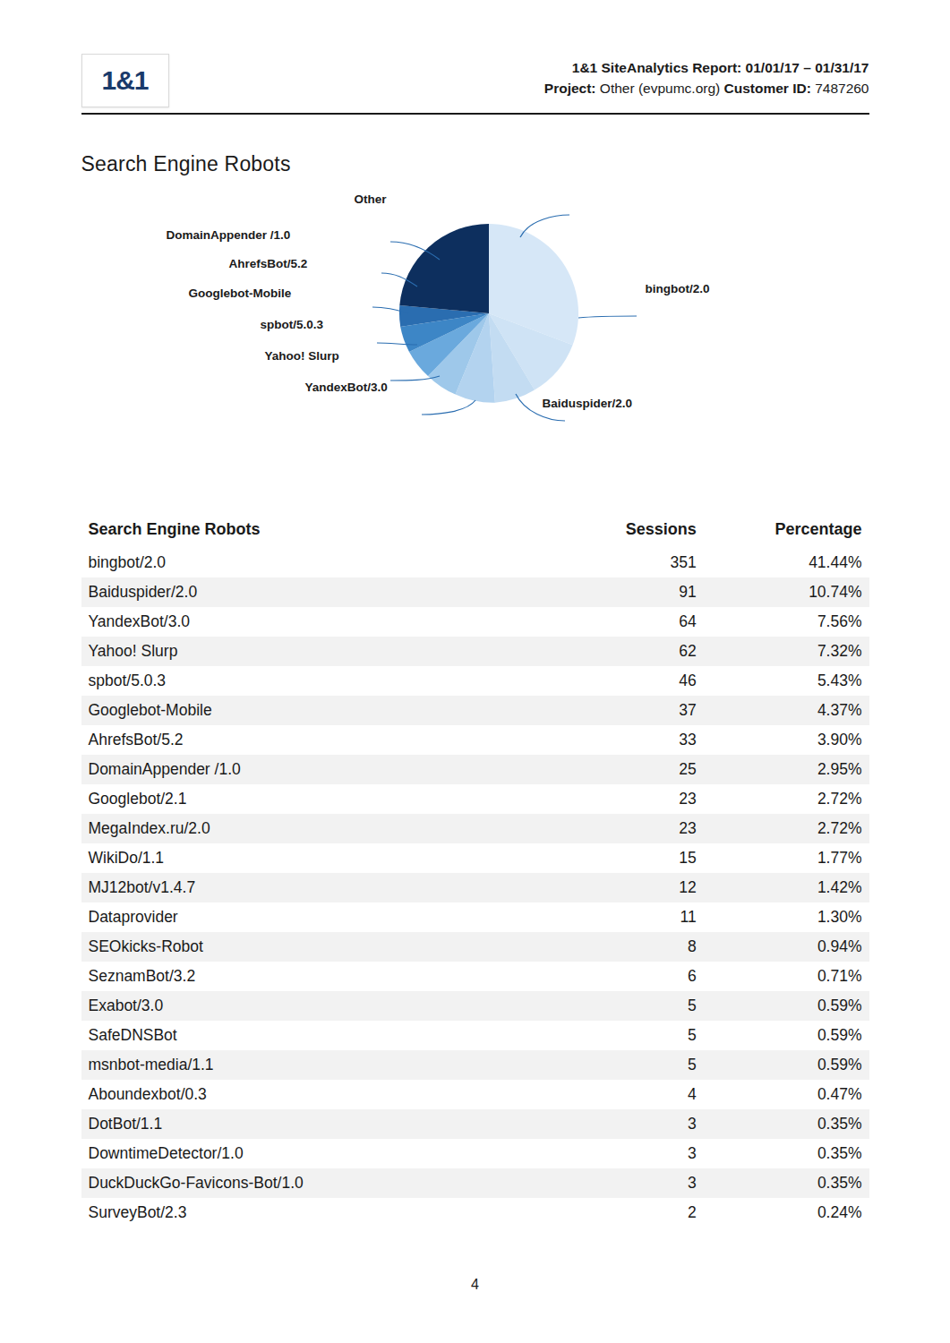1&1
1&1 SiteAnalytics Report: 01/01/17 – 01/31/17
Project: Other (evpumc.org) Customer ID: 7487260
Search Engine Robots
Other
DomainAppender /1.0
AhrefsBot/5.2
Googlebot-Mobile
spbot/5.0.3
Yahoo! Slurp
YandexBot/3.0
Baiduspider/2.0
bingbot/2.0
| Search Engine Robots | Sessions | Percentage |
| --- | --- | --- |
| bingbot/2.0 | 351 | 41.44% |
| Baiduspider/2.0 | 91 | 10.74% |
| YandexBot/3.0 | 64 | 7.56% |
| Yahoo! Slurp | 62 | 7.32% |
| spbot/5.0.3 | 46 | 5.43% |
| Googlebot-Mobile | 37 | 4.37% |
| AhrefsBot/5.2 | 33 | 3.90% |
| DomainAppender /1.0 | 25 | 2.95% |
| Googlebot/2.1 | 23 | 2.72% |
| MegaIndex.ru/2.0 | 23 | 2.72% |
| WikiDo/1.1 | 15 | 1.77% |
| MJ12bot/v1.4.7 | 12 | 1.42% |
| Dataprovider | 11 | 1.30% |
| SEOkicks-Robot | 8 | 0.94% |
| SeznamBot/3.2 | 6 | 0.71% |
| Exabot/3.0 | 5 | 0.59% |
| SafeDNSBot | 5 | 0.59% |
| msnbot-media/1.1 | 5 | 0.59% |
| Aboundexbot/0.3 | 4 | 0.47% |
| DotBot/1.1 | 3 | 0.35% |
| DowntimeDetector/1.0 | 3 | 0.35% |
| DuckDuckGo-Favicons-Bot/1.0 | 3 | 0.35% |
| SurveyBot/2.3 | 2 | 0.24% |
4